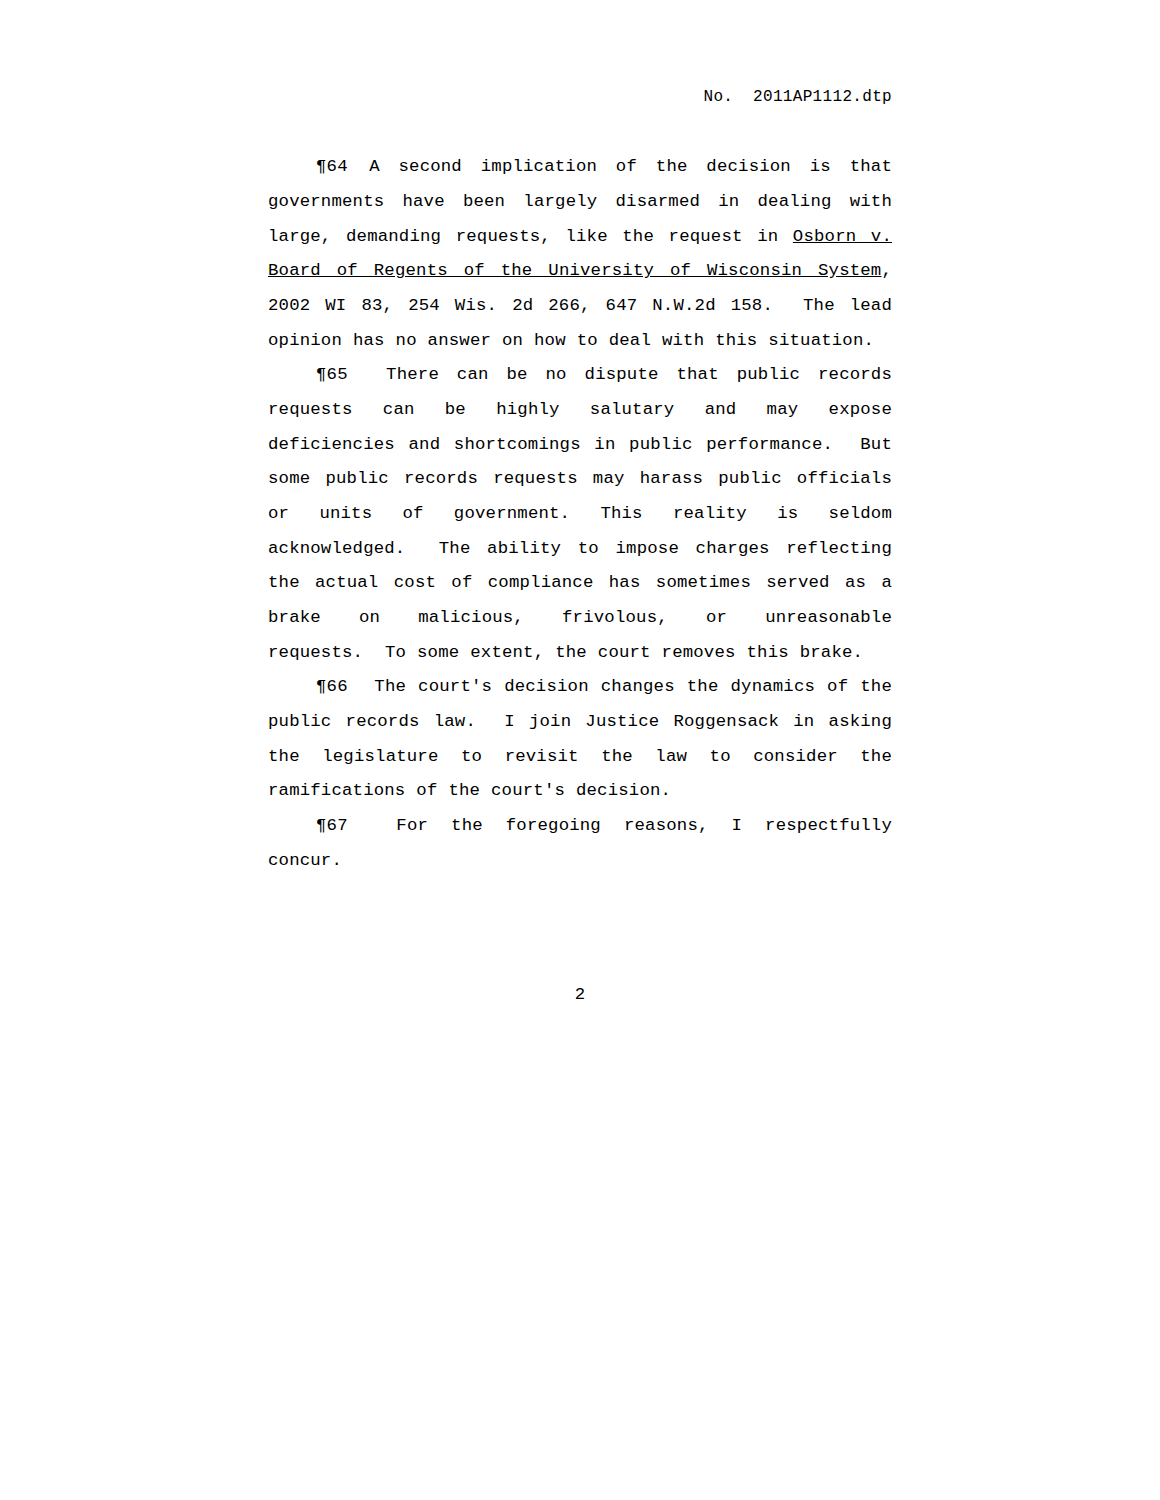No. 2011AP1112.dtp
¶64 A second implication of the decision is that governments have been largely disarmed in dealing with large, demanding requests, like the request in Osborn v. Board of Regents of the University of Wisconsin System, 2002 WI 83, 254 Wis. 2d 266, 647 N.W.2d 158. The lead opinion has no answer on how to deal with this situation.
¶65 There can be no dispute that public records requests can be highly salutary and may expose deficiencies and shortcomings in public performance. But some public records requests may harass public officials or units of government. This reality is seldom acknowledged. The ability to impose charges reflecting the actual cost of compliance has sometimes served as a brake on malicious, frivolous, or unreasonable requests. To some extent, the court removes this brake.
¶66 The court's decision changes the dynamics of the public records law. I join Justice Roggensack in asking the legislature to revisit the law to consider the ramifications of the court's decision.
¶67 For the foregoing reasons, I respectfully concur.
2